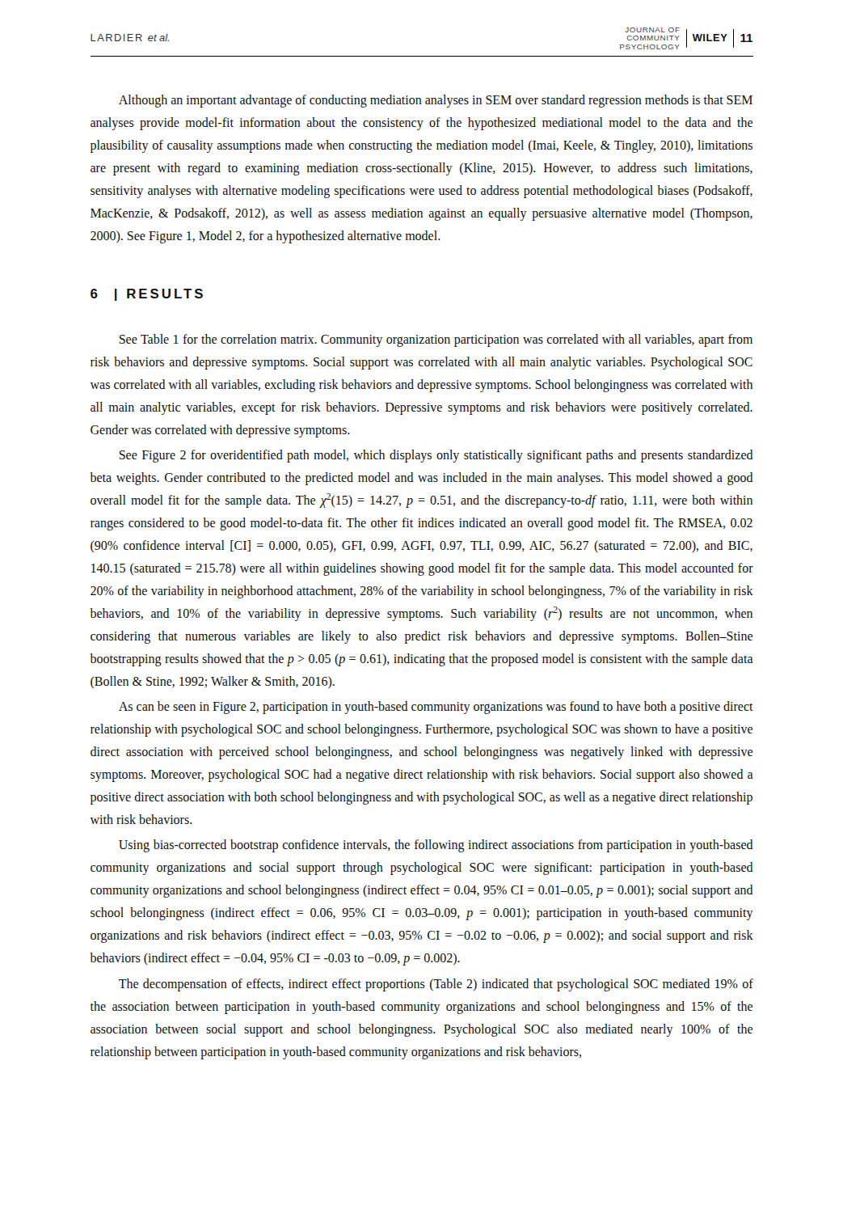Lardier et al.
Journal of
Community
Psychology
WILEY
11
Although an important advantage of conducting mediation analyses in SEM over standard regression methods is that SEM analyses provide model-fit information about the consistency of the hypothesized mediational model to the data and the plausibility of causality assumptions made when constructing the mediation model (Imai, Keele, & Tingley, 2010), limitations are present with regard to examining mediation cross-sectionally (Kline, 2015). However, to address such limitations, sensitivity analyses with alternative modeling specifications were used to address potential methodological biases (Podsakoff, MacKenzie, & Podsakoff, 2012), as well as assess mediation against an equally persuasive alternative model (Thompson, 2000). See Figure 1, Model 2, for a hypothesized alternative model.
6 | RESULTS
See Table 1 for the correlation matrix. Community organization participation was correlated with all variables, apart from risk behaviors and depressive symptoms. Social support was correlated with all main analytic variables. Psychological SOC was correlated with all variables, excluding risk behaviors and depressive symptoms. School belongingness was correlated with all main analytic variables, except for risk behaviors. Depressive symptoms and risk behaviors were positively correlated. Gender was correlated with depressive symptoms.
See Figure 2 for overidentified path model, which displays only statistically significant paths and presents standardized beta weights. Gender contributed to the predicted model and was included in the main analyses. This model showed a good overall model fit for the sample data. The χ2(15) = 14.27, p = 0.51, and the discrepancy-to-df ratio, 1.11, were both within ranges considered to be good model-to-data fit. The other fit indices indicated an overall good model fit. The RMSEA, 0.02 (90% confidence interval [CI] = 0.000, 0.05), GFI, 0.99, AGFI, 0.97, TLI, 0.99, AIC, 56.27 (saturated = 72.00), and BIC, 140.15 (saturated = 215.78) were all within guidelines showing good model fit for the sample data. This model accounted for 20% of the variability in neighborhood attachment, 28% of the variability in school belongingness, 7% of the variability in risk behaviors, and 10% of the variability in depressive symptoms. Such variability (r2) results are not uncommon, when considering that numerous variables are likely to also predict risk behaviors and depressive symptoms. Bollen–Stine bootstrapping results showed that the p > 0.05 (p = 0.61), indicating that the proposed model is consistent with the sample data (Bollen & Stine, 1992; Walker & Smith, 2016).
As can be seen in Figure 2, participation in youth-based community organizations was found to have both a positive direct relationship with psychological SOC and school belongingness. Furthermore, psychological SOC was shown to have a positive direct association with perceived school belongingness, and school belongingness was negatively linked with depressive symptoms. Moreover, psychological SOC had a negative direct relationship with risk behaviors. Social support also showed a positive direct association with both school belongingness and with psychological SOC, as well as a negative direct relationship with risk behaviors.
Using bias-corrected bootstrap confidence intervals, the following indirect associations from participation in youth-based community organizations and social support through psychological SOC were significant: participation in youth-based community organizations and school belongingness (indirect effect = 0.04, 95% CI = 0.01–0.05, p = 0.001); social support and school belongingness (indirect effect = 0.06, 95% CI = 0.03–0.09, p = 0.001); participation in youth-based community organizations and risk behaviors (indirect effect = −0.03, 95% CI = −0.02 to −0.06, p = 0.002); and social support and risk behaviors (indirect effect = −0.04, 95% CI = -0.03 to −0.09, p = 0.002).
The decompensation of effects, indirect effect proportions (Table 2) indicated that psychological SOC mediated 19% of the association between participation in youth-based community organizations and school belongingness and 15% of the association between social support and school belongingness. Psychological SOC also mediated nearly 100% of the relationship between participation in youth-based community organizations and risk behaviors,